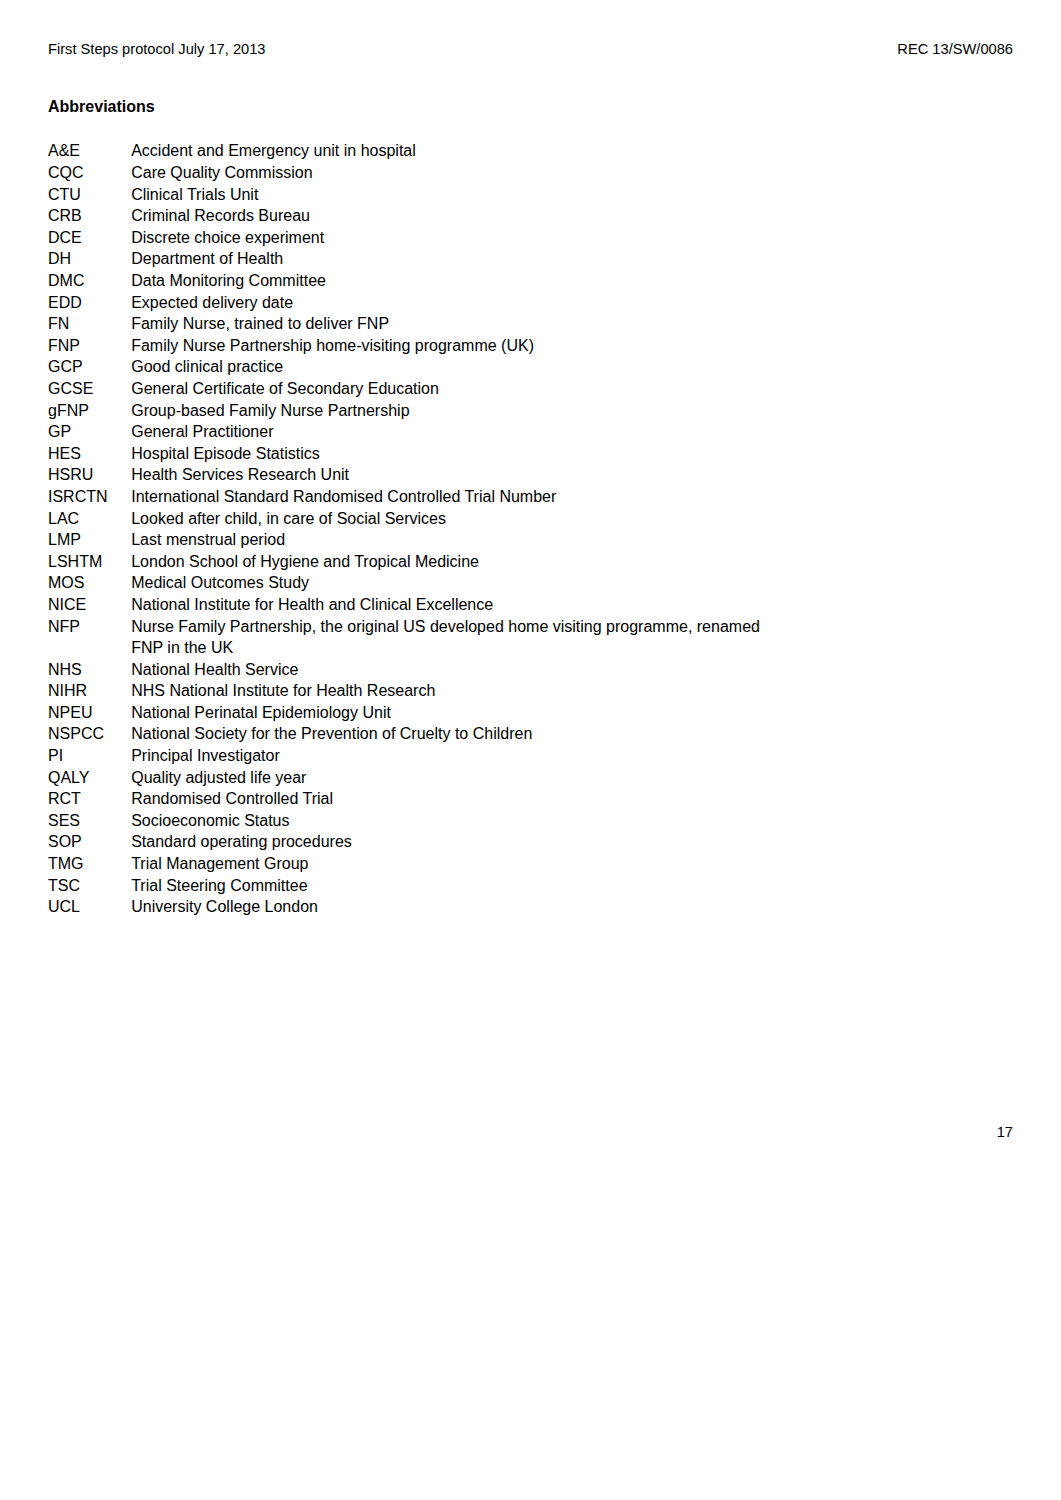First Steps protocol July 17, 2013 REC 13/SW/0086
Abbreviations
A&E
Accident and Emergency unit in hospital
CQC
Care Quality Commission
CTU
Clinical Trials Unit
CRB
Criminal Records Bureau
DCE
Discrete choice experiment
DH
Department of Health
DMC
Data Monitoring Committee
EDD
Expected delivery date
FN
Family Nurse, trained to deliver FNP
FNP
Family Nurse Partnership home-visiting programme (UK)
GCP
Good clinical practice
GCSE
General Certificate of Secondary Education
gFNP
Group-based Family Nurse Partnership
GP
General Practitioner
HES
Hospital Episode Statistics
HSRU
Health Services Research Unit
ISRCTN
International Standard Randomised Controlled Trial Number
LAC
Looked after child, in care of Social Services
LMP
Last menstrual period
LSHTM
London School of Hygiene and Tropical Medicine
MOS
Medical Outcomes Study
NICE
National Institute for Health and Clinical Excellence
NFP
Nurse Family Partnership, the original US developed home visiting programme, renamedFNP in the UK
NHS
National Health Service
NIHR
NHS National Institute for Health Research
NPEU
National Perinatal Epidemiology Unit
NSPCC
National Society for the Prevention of Cruelty to Children
PI
Principal Investigator
QALY
Quality adjusted life year
RCT
Randomised Controlled Trial
SES
Socioeconomic Status
SOP
Standard operating procedures
TMG
Trial Management Group
TSC
Trial Steering Committee
UCL
University College London
17